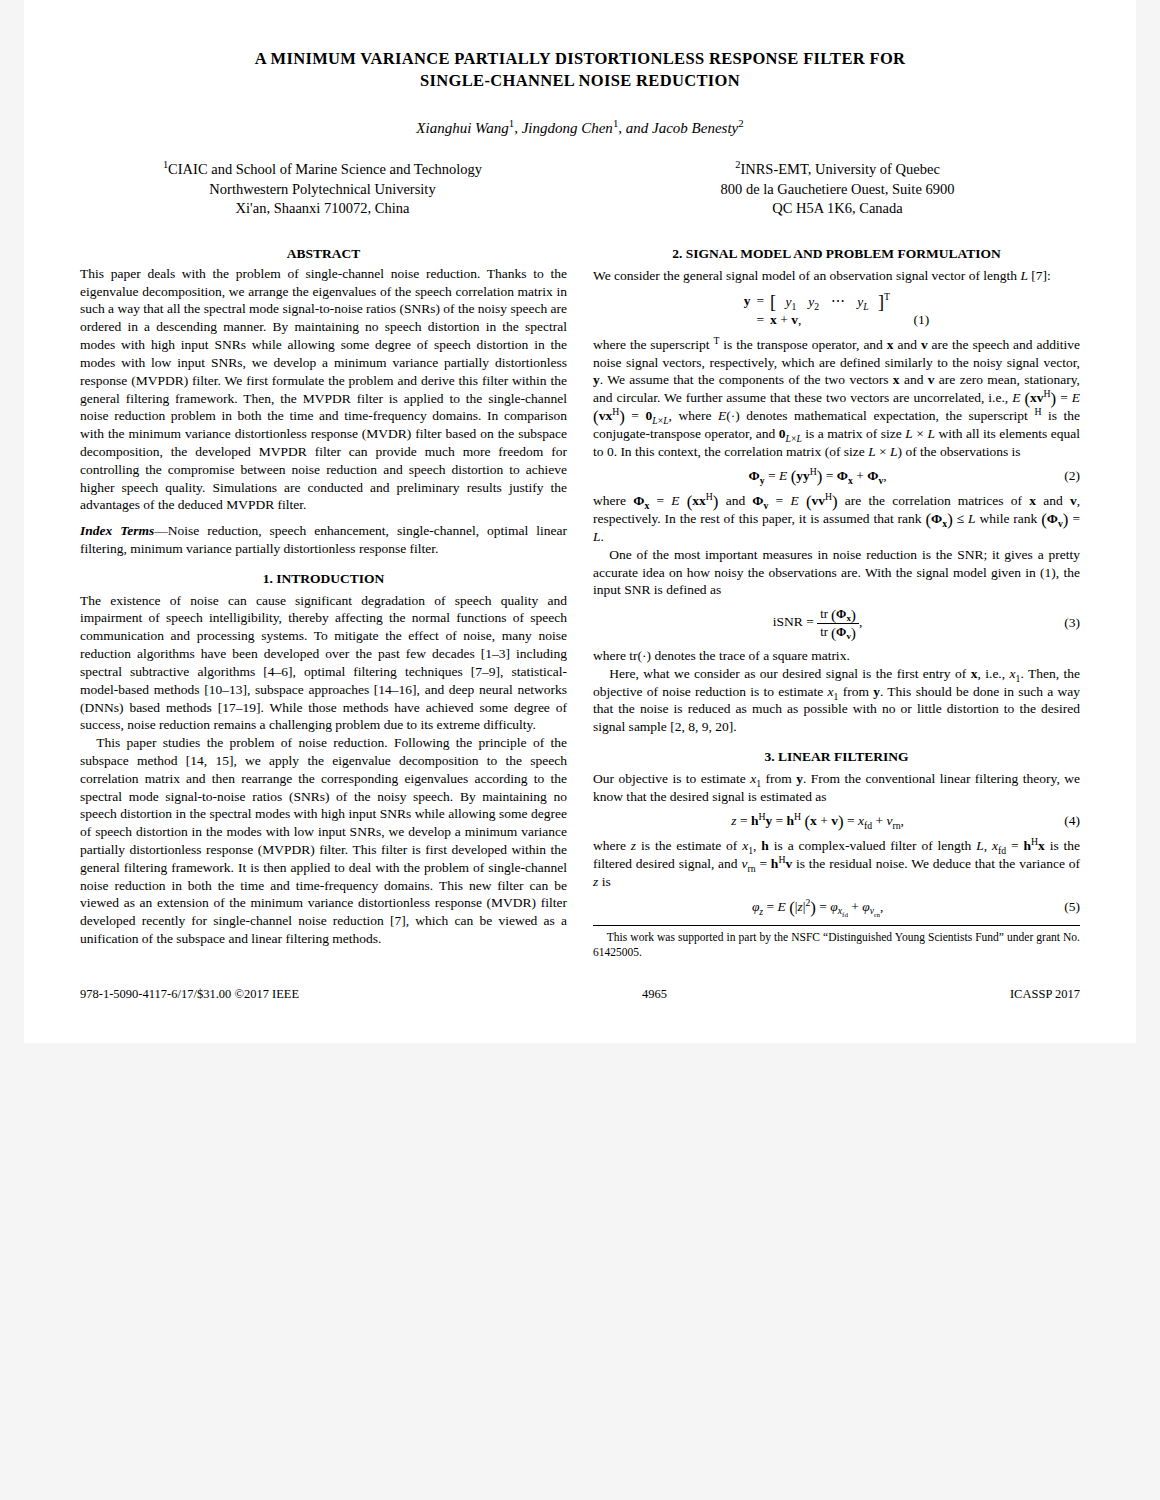A Minimum Variance Partially Distortionless Response Filter for
Single-Channel Noise Reduction
Xianghui Wang1, Jingdong Chen1, and Jacob Benesty2
1CIAIC and School of Marine Science and Technology
Northwestern Polytechnical University
Xi'an, Shaanxi 710072, China
2INRS-EMT, University of Quebec
800 de la Gauchetiere Ouest, Suite 6900
QC H5A 1K6, Canada
ABSTRACT
This paper deals with the problem of single-channel noise reduction. Thanks to the eigenvalue decomposition, we arrange the eigenvalues of the speech correlation matrix in such a way that all the spectral mode signal-to-noise ratios (SNRs) of the noisy speech are ordered in a descending manner. By maintaining no speech distortion in the spectral modes with high input SNRs while allowing some degree of speech distortion in the modes with low input SNRs, we develop a minimum variance partially distortionless response (MVPDR) filter. We first formulate the problem and derive this filter within the general filtering framework. Then, the MVPDR filter is applied to the single-channel noise reduction problem in both the time and time-frequency domains. In comparison with the minimum variance distortionless response (MVDR) filter based on the subspace decomposition, the developed MVPDR filter can provide much more freedom for controlling the compromise between noise reduction and speech distortion to achieve higher speech quality. Simulations are conducted and preliminary results justify the advantages of the deduced MVPDR filter.
Index Terms—Noise reduction, speech enhancement, single-channel, optimal linear filtering, minimum variance partially distortionless response filter.
1. INTRODUCTION
The existence of noise can cause significant degradation of speech quality and impairment of speech intelligibility, thereby affecting the normal functions of speech communication and processing systems. To mitigate the effect of noise, many noise reduction algorithms have been developed over the past few decades [1–3] including spectral subtractive algorithms [4–6], optimal filtering techniques [7–9], statistical-model-based methods [10–13], subspace approaches [14–16], and deep neural networks (DNNs) based methods [17–19]. While those methods have achieved some degree of success, noise reduction remains a challenging problem due to its extreme difficulty.
This paper studies the problem of noise reduction. Following the principle of the subspace method [14, 15], we apply the eigenvalue decomposition to the speech correlation matrix and then rearrange the corresponding eigenvalues according to the spectral mode signal-to-noise ratios (SNRs) of the noisy speech. By maintaining no speech distortion in the spectral modes with high input SNRs while allowing some degree of speech distortion in the modes with low input SNRs, we develop a minimum variance partially distortionless response (MVPDR) filter. This filter is first developed within the general filtering framework. It is then applied to deal with the problem of single-channel noise reduction in both the time and time-frequency domains. This new filter can be viewed as an extension of the minimum variance distortionless response (MVDR) filter developed recently for single-channel noise reduction [7], which can be viewed as a unification of the subspace and linear filtering methods.
2. SIGNAL MODEL AND PROBLEM FORMULATION
We consider the general signal model of an observation signal vector of length L [7]:
| y | = | [ / y 1 / y 2 / ⋯ / y L / ] T | |
| | = | x + v , | (1) |
where the superscript T is the transpose operator, and x and v are the speech and additive noise signal vectors, respectively, which are defined similarly to the noisy signal vector, y. We assume that the components of the two vectors x and v are zero mean, stationary, and circular. We further assume that these two vectors are uncorrelated, i.e., E (xvH) = E (vxH) = 0L×L, where E(·) denotes mathematical expectation, the superscript H is the conjugate-transpose operator, and 0L×L is a matrix of size L × L with all its elements equal to 0. In this context, the correlation matrix (of size L × L) of the observations is
Φy = E (yyH) = Φx + Φv,
(2)
where Φx = E (xxH) and Φv = E (vvH) are the correlation matrices of x and v, respectively. In the rest of this paper, it is assumed that rank (Φx) ≤ L while rank (Φv) = L.
One of the most important measures in noise reduction is the SNR; it gives a pretty accurate idea on how noisy the observations are. With the signal model given in (1), the input SNR is defined as
iSNR = tr (Φx) tr (Φv),
(3)
where tr(·) denotes the trace of a square matrix.
Here, what we consider as our desired signal is the first entry of x, i.e., x1. Then, the objective of noise reduction is to estimate x1 from y. This should be done in such a way that the noise is reduced as much as possible with no or little distortion to the desired signal sample [2, 8, 9, 20].
3. LINEAR FILTERING
Our objective is to estimate x1 from y. From the conventional linear filtering theory, we know that the desired signal is estimated as
z = hHy = hH (x + v) = xfd + vrn,
(4)
where z is the estimate of x1, h is a complex-valued filter of length L, xfd = hHx is the filtered desired signal, and vrn = hHv is the residual noise. We deduce that the variance of z is
φz = E (|z|2) = φxfd + φvrn,
(5)
This work was supported in part by the NSFC “Distinguished Young Scientists Fund” under grant No. 61425005.
978-1-5090-4117-6/17/$31.00 ©2017 IEEE
4965
ICASSP 2017